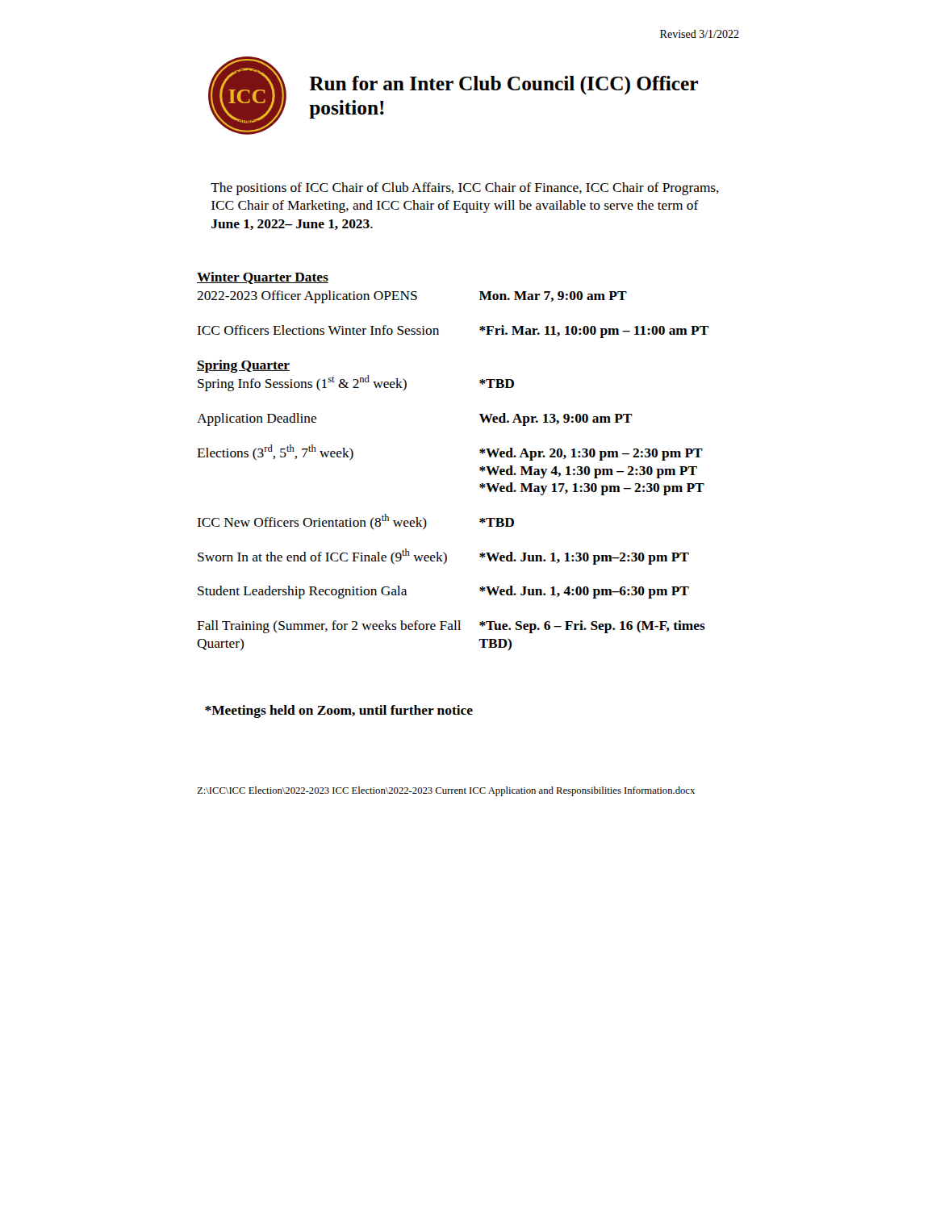Revised 3/1/2022
ICC INTER ★ CLUB COUNCIL
Run for an Inter Club Council (ICC) Officer position!
The positions of ICC Chair of Club Affairs, ICC Chair of Finance, ICC Chair of Programs, ICC Chair of Marketing, and ICC Chair of Equity will be available to serve the term of June 1, 2022– June 1, 2023.
Winter Quarter Dates
| 2022-2023 Officer Application OPENS | Mon. Mar 7, 9:00 am PT |
| ICC Officers Elections Winter Info Session | *Fri. Mar. 11, 10:00 pm – 11:00 am PT |
Spring Quarter
| Spring Info Sessions (1 st & 2 nd week) | *TBD |
| Application Deadline | Wed. Apr. 13, 9:00 am PT |
| Elections (3 rd , 5 th , 7 th week) | *Wed. Apr. 20, 1:30 pm – 2:30 pm PT *Wed. May 4, 1:30 pm – 2:30 pm PT *Wed. May 17, 1:30 pm – 2:30 pm PT |
| ICC New Officers Orientation (8 th week) | *TBD |
| Sworn In at the end of ICC Finale (9 th week) | *Wed. Jun. 1, 1:30 pm–2:30 pm PT |
| Student Leadership Recognition Gala | *Wed. Jun. 1, 4:00 pm–6:30 pm PT |
| Fall Training (Summer, for 2 weeks before Fall Quarter) | *Tue. Sep. 6 – Fri. Sep. 16 (M-F, times TBD) |
*Meetings held on Zoom, until further notice
Z:\ICC\ICC Election\2022-2023 ICC Election\2022-2023 Current ICC Application and Responsibilities Information.docx